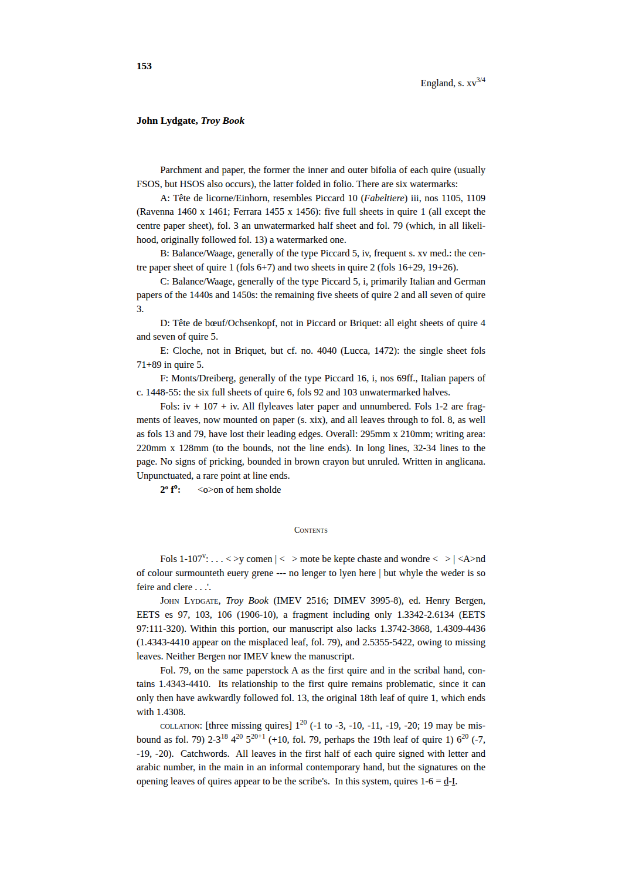153
England, s. xv3/4
John Lydgate, Troy Book
Parchment and paper, the former the inner and outer bifolia of each quire (usually FSOS, but HSOS also occurs), the latter folded in folio. There are six watermarks:
A: Tête de licorne/Einhorn, resembles Piccard 10 (Fabeltiere) iii, nos 1105, 1109 (Ravenna 1460 x 1461; Ferrara 1455 x 1456): five full sheets in quire 1 (all except the centre paper sheet), fol. 3 an unwatermarked half sheet and fol. 79 (which, in all likelihood, originally followed fol. 13) a watermarked one.
B: Balance/Waage, generally of the type Piccard 5, iv, frequent s. xv med.: the centre paper sheet of quire 1 (fols 6+7) and two sheets in quire 2 (fols 16+29, 19+26).
C: Balance/Waage, generally of the type Piccard 5, i, primarily Italian and German papers of the 1440s and 1450s: the remaining five sheets of quire 2 and all seven of quire 3.
D: Tête de bœuf/Ochsenkopf, not in Piccard or Briquet: all eight sheets of quire 4 and seven of quire 5.
E: Cloche, not in Briquet, but cf. no. 4040 (Lucca, 1472): the single sheet fols 71+89 in quire 5.
F: Monts/Dreiberg, generally of the type Piccard 16, i, nos 69ff., Italian papers of c. 1448-55: the six full sheets of quire 6, fols 92 and 103 unwatermarked halves.
Fols: iv + 107 + iv. All flyleaves later paper and unnumbered. Fols 1-2 are fragments of leaves, now mounted on paper (s. xix), and all leaves through to fol. 8, as well as fols 13 and 79, have lost their leading edges. Overall: 295mm x 210mm; writing area: 220mm x 128mm (to the bounds, not the line ends). In long lines, 32-34 lines to the page. No signs of pricking, bounded in brown crayon but unruled. Written in anglicana. Unpunctuated, a rare point at line ends.
2º fo: <o>on of hem sholde
Contents
Fols 1-107v: . . . < >y comen | < > mote be kepte chaste and wondre < > | <A>nd of colour surmounteth euery grene --- no lenger to lyen here | but whyle the weder is so feire and clere . . .'.
John Lydgate, Troy Book (IMEV 2516; DIMEV 3995-8), ed. Henry Bergen, EETS es 97, 103, 106 (1906-10), a fragment including only 1.3342-2.6134 (EETS 97:111-320). Within this portion, our manuscript also lacks 1.3742-3868, 1.4309-4436 (1.4343-4410 appear on the misplaced leaf, fol. 79), and 2.5355-5422, owing to missing leaves. Neither Bergen nor IMEV knew the manuscript.
Fol. 79, on the same paperstock A as the first quire and in the scribal hand, contains 1.4343-4410. Its relationship to the first quire remains problematic, since it can only then have awkwardly followed fol. 13, the original 18th leaf of quire 1, which ends with 1.4308.
collation: [three missing quires] 120 (-1 to -3, -10, -11, -19, -20; 19 may be misbound as fol. 79) 2-318 420 520+1 (+10, fol. 79, perhaps the 19th leaf of quire 1) 620 (-7, -19, -20). Catchwords. All leaves in the first half of each quire signed with letter and arabic number, in the main in an informal contemporary hand, but the signatures on the opening leaves of quires appear to be the scribe's. In this system, quires 1-6 = d-I.